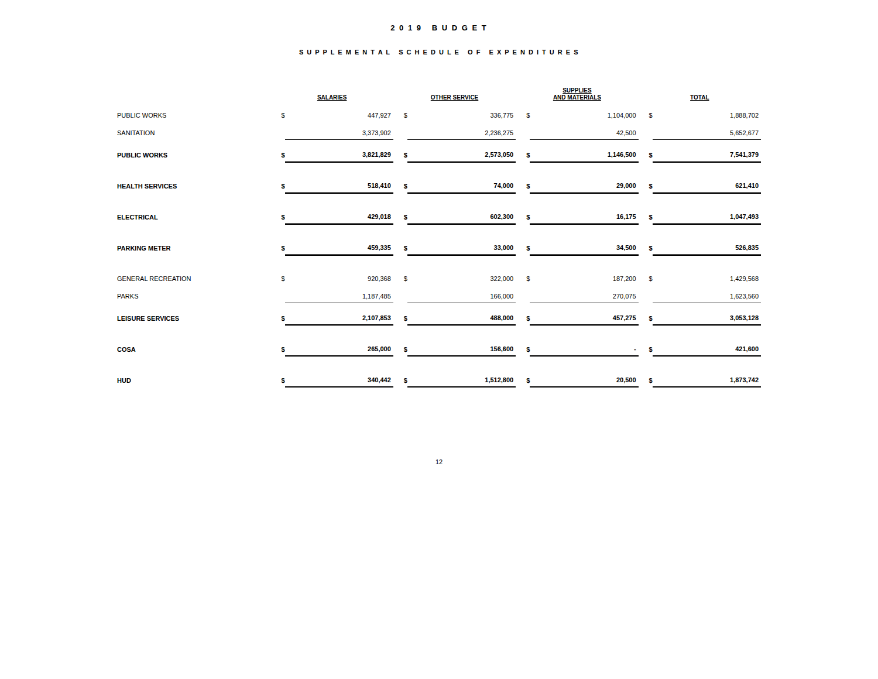2 0 1 9 B U D G E T
S U P P L E M E N T A L S C H E D U L E O F E X P E N D I T U R E S
| | | | SUPPLIES | |
| --- | --- | --- | --- | --- |
| | SALARIES | OTHER SERVICE | AND MATERIALS | TOTAL |
| PUBLIC WORKS | $ | 447,927 | $ | 336,775 | $ | 1,104,000 | $ | 1,888,702 |
| SANITATION | | 3,373,902 | | 2,236,275 | | 42,500 | | 5,652,677 |
| PUBLIC WORKS | $ | 3,821,829 | $ | 2,573,050 | $ | 1,146,500 | $ | 7,541,379 |
| HEALTH SERVICES | $ | 518,410 | $ | 74,000 | $ | 29,000 | $ | 621,410 |
| ELECTRICAL | $ | 429,018 | $ | 602,300 | $ | 16,175 | $ | 1,047,493 |
| PARKING METER | $ | 459,335 | $ | 33,000 | $ | 34,500 | $ | 526,835 |
| GENERAL RECREATION | $ | 920,368 | $ | 322,000 | $ | 187,200 | $ | 1,429,568 |
| PARKS | | 1,187,485 | | 166,000 | | 270,075 | | 1,623,560 |
| LEISURE SERVICES | $ | 2,107,853 | $ | 488,000 | $ | 457,275 | $ | 3,053,128 |
| COSA | $ | 265,000 | $ | 156,600 | $ | - | $ | 421,600 |
| HUD | $ | 340,442 | $ | 1,512,800 | $ | 20,500 | $ | 1,873,742 |
12